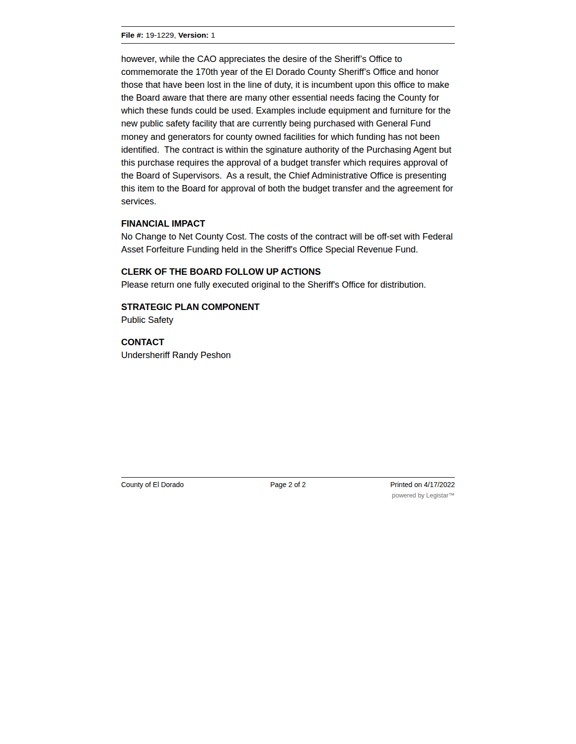File #: 19-1229, Version: 1
however, while the CAO appreciates the desire of the Sheriff’s Office to commemorate the 170th year of the El Dorado County Sheriff’s Office and honor those that have been lost in the line of duty, it is incumbent upon this office to make the Board aware that there are many other essential needs facing the County for which these funds could be used. Examples include equipment and furniture for the new public safety facility that are currently being purchased with General Fund money and generators for county owned facilities for which funding has not been identified. The contract is within the sginature authority of the Purchasing Agent but this purchase requires the approval of a budget transfer which requires approval of the Board of Supervisors. As a result, the Chief Administrative Office is presenting this item to the Board for approval of both the budget transfer and the agreement for services.
FINANCIAL IMPACT
No Change to Net County Cost. The costs of the contract will be off-set with Federal Asset Forfeiture Funding held in the Sheriff's Office Special Revenue Fund.
CLERK OF THE BOARD FOLLOW UP ACTIONS
Please return one fully executed original to the Sheriff's Office for distribution.
STRATEGIC PLAN COMPONENT
Public Safety
CONTACT
Undersheriff Randy Peshon
County of El Dorado
Page 2 of 2
Printed on 4/17/2022
powered by Legistar™